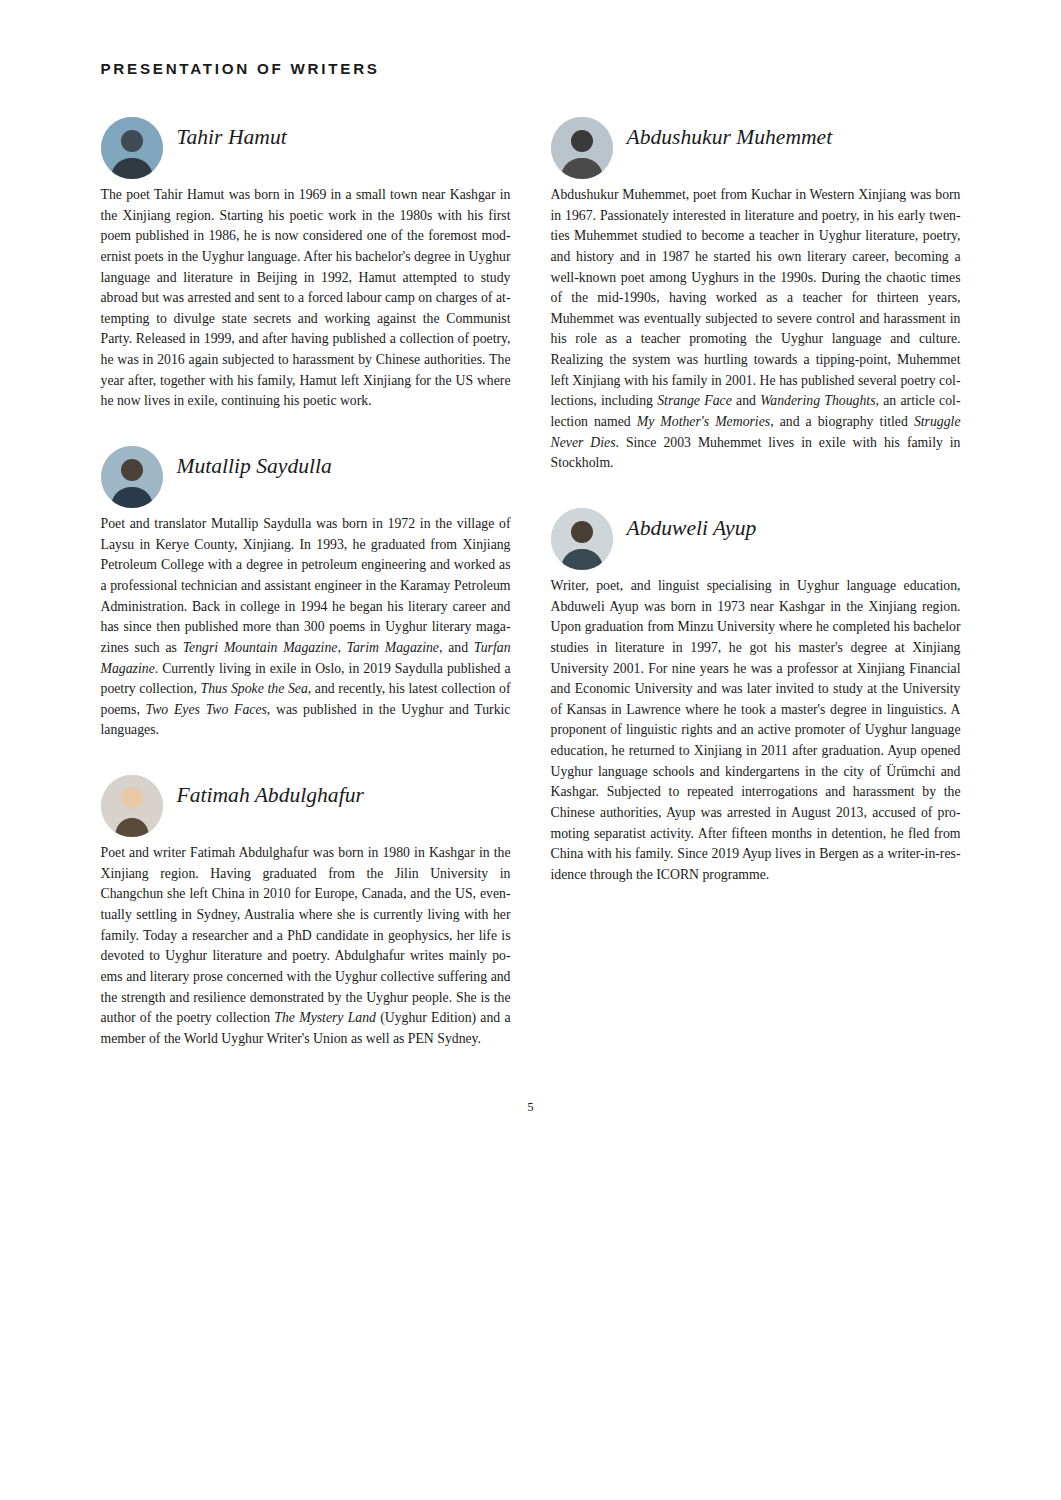Presentation of Writers
Tahir Hamut
The poet Tahir Hamut was born in 1969 in a small town near Kashgar in the Xinjiang region. Starting his poetic work in the 1980s with his first poem published in 1986, he is now considered one of the foremost modernist poets in the Uyghur language. After his bachelor's degree in Uyghur language and literature in Beijing in 1992, Hamut attempted to study abroad but was arrested and sent to a forced labour camp on charges of attempting to divulge state secrets and working against the Communist Party. Released in 1999, and after having published a collection of poetry, he was in 2016 again subjected to harassment by Chinese authorities. The year after, together with his family, Hamut left Xinjiang for the US where he now lives in exile, continuing his poetic work.
Mutallip Saydulla
Poet and translator Mutallip Saydulla was born in 1972 in the village of Laysu in Kerye County, Xinjiang. In 1993, he graduated from Xinjiang Petroleum College with a degree in petroleum engineering and worked as a professional technician and assistant engineer in the Karamay Petroleum Administration. Back in college in 1994 he began his literary career and has since then published more than 300 poems in Uyghur literary magazines such as Tengri Mountain Magazine, Tarim Magazine, and Turfan Magazine. Currently living in exile in Oslo, in 2019 Saydulla published a poetry collection, Thus Spoke the Sea, and recently, his latest collection of poems, Two Eyes Two Faces, was published in the Uyghur and Turkic languages.
Fatimah Abdulghafur
Poet and writer Fatimah Abdulghafur was born in 1980 in Kashgar in the Xinjiang region. Having graduated from the Jilin University in Changchun she left China in 2010 for Europe, Canada, and the US, eventually settling in Sydney, Australia where she is currently living with her family. Today a researcher and a PhD candidate in geophysics, her life is devoted to Uyghur literature and poetry. Abdulghafur writes mainly poems and literary prose concerned with the Uyghur collective suffering and the strength and resilience demonstrated by the Uyghur people. She is the author of the poetry collection The Mystery Land (Uyghur Edition) and a member of the World Uyghur Writer's Union as well as PEN Sydney.
Abdushukur Muhemmet
Abdushukur Muhemmet, poet from Kuchar in Western Xinjiang was born in 1967. Passionately interested in literature and poetry, in his early twenties Muhemmet studied to become a teacher in Uyghur literature, poetry, and history and in 1987 he started his own literary career, becoming a well-known poet among Uyghurs in the 1990s. During the chaotic times of the mid-1990s, having worked as a teacher for thirteen years, Muhemmet was eventually subjected to severe control and harassment in his role as a teacher promoting the Uyghur language and culture. Realizing the system was hurtling towards a tipping-point, Muhemmet left Xinjiang with his family in 2001. He has published several poetry collections, including Strange Face and Wandering Thoughts, an article collection named My Mother's Memories, and a biography titled Struggle Never Dies. Since 2003 Muhemmet lives in exile with his family in Stockholm.
Abduweli Ayup
Writer, poet, and linguist specialising in Uyghur language education, Abduweli Ayup was born in 1973 near Kashgar in the Xinjiang region. Upon graduation from Minzu University where he completed his bachelor studies in literature in 1997, he got his master's degree at Xinjiang University 2001. For nine years he was a professor at Xinjiang Financial and Economic University and was later invited to study at the University of Kansas in Lawrence where he took a master's degree in linguistics. A proponent of linguistic rights and an active promoter of Uyghur language education, he returned to Xinjiang in 2011 after graduation. Ayup opened Uyghur language schools and kindergartens in the city of Ürümchi and Kashgar. Subjected to repeated interrogations and harassment by the Chinese authorities, Ayup was arrested in August 2013, accused of promoting separatist activity. After fifteen months in detention, he fled from China with his family. Since 2019 Ayup lives in Bergen as a writer-in-residence through the ICORN programme.
5